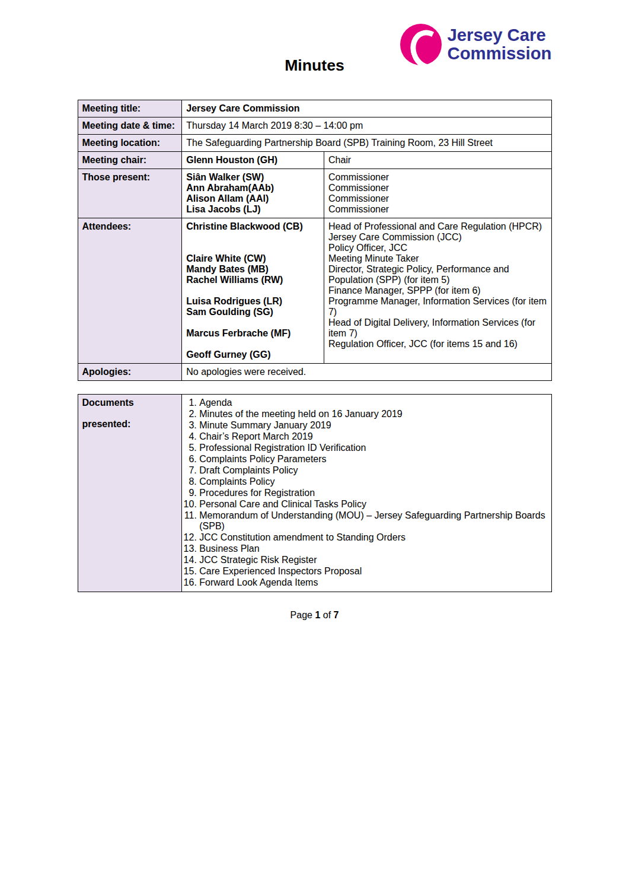Jersey Care
Commission
Minutes
| Meeting title: | Jersey Care Commission |
| Meeting date & time: | Thursday 14 March 2019 8:30 – 14:00 pm |
| Meeting location: | The Safeguarding Partnership Board (SPB) Training Room, 23 Hill Street |
| Meeting chair: | Glenn Houston (GH) | Chair |
| Those present: | Siân Walker (SW) Ann Abraham(AAb) Alison Allam (AAl) Lisa Jacobs (LJ) | Commissioner Commissioner Commissioner Commissioner |
| Attendees: | Christine Blackwood (CB) Claire White (CW) Mandy Bates (MB) Rachel Williams (RW) Luisa Rodrigues (LR) Sam Goulding (SG) Marcus Ferbrache (MF) Geoff Gurney (GG) | Head of Professional and Care Regulation (HPCR) Jersey Care Commission (JCC) Policy Officer, JCC Meeting Minute Taker Director, Strategic Policy, Performance and Population (SPP) (for item 5) Finance Manager, SPPP (for item 6) Programme Manager, Information Services (for item 7) Head of Digital Delivery, Information Services (for item 7) Regulation Officer, JCC (for items 15 and 16) |
| Apologies: | No apologies were received. |
| Documents presented: | Agenda Minutes of the meeting held on 16 January 2019 Minute Summary January 2019 Chair’s Report March 2019 Professional Registration ID Verification Complaints Policy Parameters Draft Complaints Policy Complaints Policy Procedures for Registration Personal Care and Clinical Tasks Policy Memorandum of Understanding (MOU) – Jersey Safeguarding Partnership Boards (SPB) JCC Constitution amendment to Standing Orders Business Plan JCC Strategic Risk Register Care Experienced Inspectors Proposal Forward Look Agenda Items |
Page 1 of 7